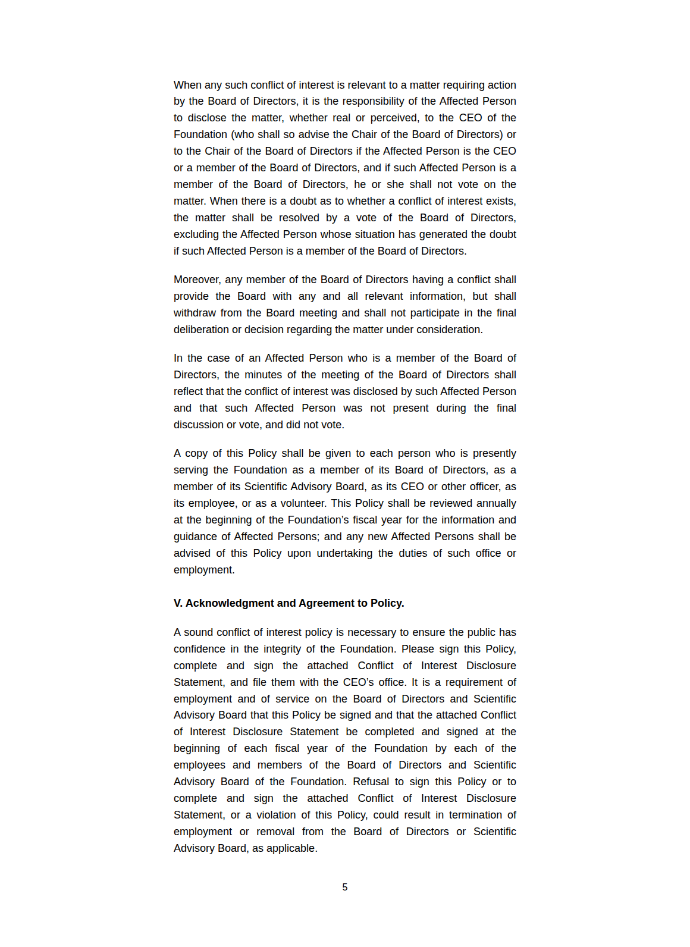When any such conflict of interest is relevant to a matter requiring action by the Board of Directors, it is the responsibility of the Affected Person to disclose the matter, whether real or perceived, to the CEO of the Foundation (who shall so advise the Chair of the Board of Directors) or to the Chair of the Board of Directors if the Affected Person is the CEO or a member of the Board of Directors, and if such Affected Person is a member of the Board of Directors, he or she shall not vote on the matter. When there is a doubt as to whether a conflict of interest exists, the matter shall be resolved by a vote of the Board of Directors, excluding the Affected Person whose situation has generated the doubt if such Affected Person is a member of the Board of Directors.
Moreover, any member of the Board of Directors having a conflict shall provide the Board with any and all relevant information, but shall withdraw from the Board meeting and shall not participate in the final deliberation or decision regarding the matter under consideration.
In the case of an Affected Person who is a member of the Board of Directors, the minutes of the meeting of the Board of Directors shall reflect that the conflict of interest was disclosed by such Affected Person and that such Affected Person was not present during the final discussion or vote, and did not vote.
A copy of this Policy shall be given to each person who is presently serving the Foundation as a member of its Board of Directors, as a member of its Scientific Advisory Board, as its CEO or other officer, as its employee, or as a volunteer. This Policy shall be reviewed annually at the beginning of the Foundation’s fiscal year for the information and guidance of Affected Persons; and any new Affected Persons shall be advised of this Policy upon undertaking the duties of such office or employment.
V. Acknowledgment and Agreement to Policy.
A sound conflict of interest policy is necessary to ensure the public has confidence in the integrity of the Foundation. Please sign this Policy, complete and sign the attached Conflict of Interest Disclosure Statement, and file them with the CEO’s office. It is a requirement of employment and of service on the Board of Directors and Scientific Advisory Board that this Policy be signed and that the attached Conflict of Interest Disclosure Statement be completed and signed at the beginning of each fiscal year of the Foundation by each of the employees and members of the Board of Directors and Scientific Advisory Board of the Foundation. Refusal to sign this Policy or to complete and sign the attached Conflict of Interest Disclosure Statement, or a violation of this Policy, could result in termination of employment or removal from the Board of Directors or Scientific Advisory Board, as applicable.
5